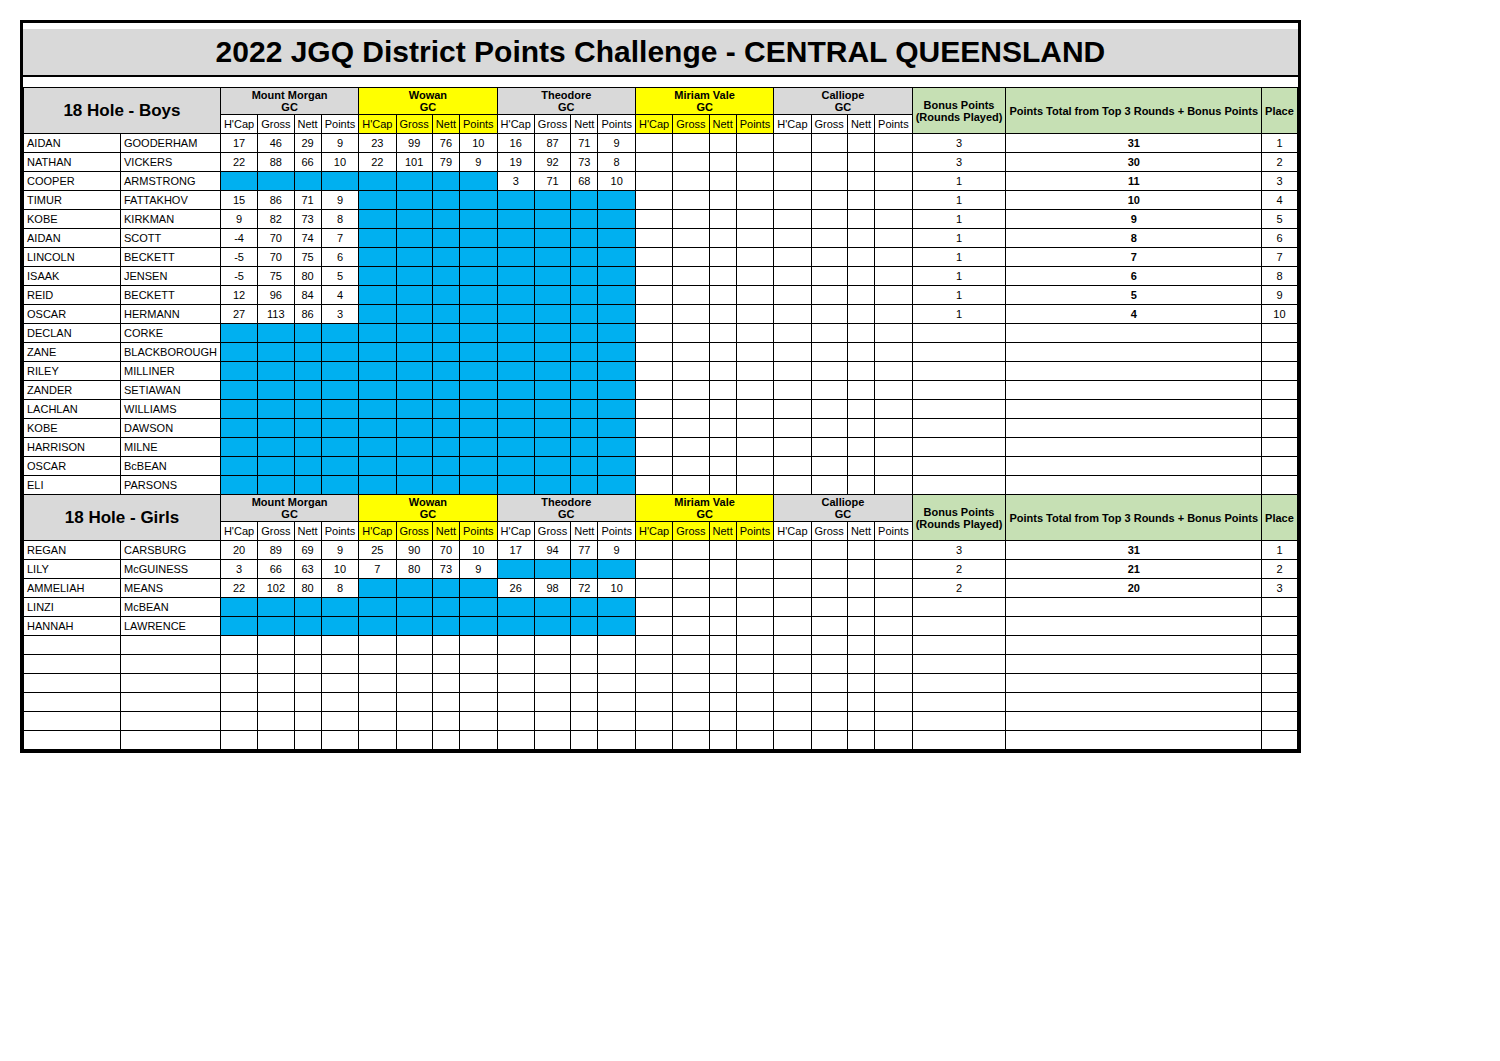2022 JGQ District Points Challenge - CENTRAL QUEENSLAND
| 18 Hole - Boys | Mount Morgan GC | Wowan GC | Theodore GC | Miriam Vale GC | Calliope GC | Bonus Points (Rounds Played) | Points Total from Top 3 Rounds + Bonus Points | Place |
| H'Cap | Gross | Nett | Points | H'Cap | Gross | Nett | Points | H'Cap | Gross | Nett | Points | H'Cap | Gross | Nett | Points | H'Cap | Gross | Nett | Points |
| AIDAN | GOODERHAM | 17 | 46 | 29 | 9 | 23 | 99 | 76 | 10 | 16 | 87 | 71 | 9 | | | | | | | | | 3 | 31 | 1 |
| NATHAN | VICKERS | 22 | 88 | 66 | 10 | 22 | 101 | 79 | 9 | 19 | 92 | 73 | 8 | | | | | | | | | 3 | 30 | 2 |
| COOPER | ARMSTRONG | | | | | | | | | 3 | 71 | 68 | 10 | | | | | | | | | 1 | 11 | 3 |
| TIMUR | FATTAKHOV | 15 | 86 | 71 | 9 | | | | | | | | | | | | | | | | | 1 | 10 | 4 |
| KOBE | KIRKMAN | 9 | 82 | 73 | 8 | | | | | | | | | | | | | | | | | 1 | 9 | 5 |
| AIDAN | SCOTT | -4 | 70 | 74 | 7 | | | | | | | | | | | | | | | | | 1 | 8 | 6 |
| LINCOLN | BECKETT | -5 | 70 | 75 | 6 | | | | | | | | | | | | | | | | | 1 | 7 | 7 |
| ISAAK | JENSEN | -5 | 75 | 80 | 5 | | | | | | | | | | | | | | | | | 1 | 6 | 8 |
| REID | BECKETT | 12 | 96 | 84 | 4 | | | | | | | | | | | | | | | | | 1 | 5 | 9 |
| OSCAR | HERMANN | 27 | 113 | 86 | 3 | | | | | | | | | | | | | | | | | 1 | 4 | 10 |
| DECLAN | CORKE | | | | | | | | | | | | | | | | | | | | | | | |
| ZANE | BLACKBOROUGH | | | | | | | | | | | | | | | | | | | | | | | |
| RILEY | MILLINER | | | | | | | | | | | | | | | | | | | | | | | |
| ZANDER | SETIAWAN | | | | | | | | | | | | | | | | | | | | | | | |
| LACHLAN | WILLIAMS | | | | | | | | | | | | | | | | | | | | | | | |
| KOBE | DAWSON | | | | | | | | | | | | | | | | | | | | | | | |
| HARRISON | MILNE | | | | | | | | | | | | | | | | | | | | | | | |
| OSCAR | BcBEAN | | | | | | | | | | | | | | | | | | | | | | | |
| ELI | PARSONS | | | | | | | | | | | | | | | | | | | | | | | |
| 18 Hole - Girls | Mount Morgan GC | Wowan GC | Theodore GC | Miriam Vale GC | Calliope GC | Bonus Points (Rounds Played) | Points Total from Top 3 Rounds + Bonus Points | Place |
| H'Cap | Gross | Nett | Points | H'Cap | Gross | Nett | Points | H'Cap | Gross | Nett | Points | H'Cap | Gross | Nett | Points | H'Cap | Gross | Nett | Points |
| REGAN | CARSBURG | 20 | 89 | 69 | 9 | 25 | 90 | 70 | 10 | 17 | 94 | 77 | 9 | | | | | | | | | 3 | 31 | 1 |
| LILY | McGUINESS | 3 | 66 | 63 | 10 | 7 | 80 | 73 | 9 | | | | | | | | | | | | | 2 | 21 | 2 |
| AMMELIAH | MEANS | 22 | 102 | 80 | 8 | | | | | 26 | 98 | 72 | 10 | | | | | | | | | 2 | 20 | 3 |
| LINZI | McBEAN | | | | | | | | | | | | | | | | | | | | | | | |
| HANNAH | LAWRENCE | | | | | | | | | | | | | | | | | | | | | | | |